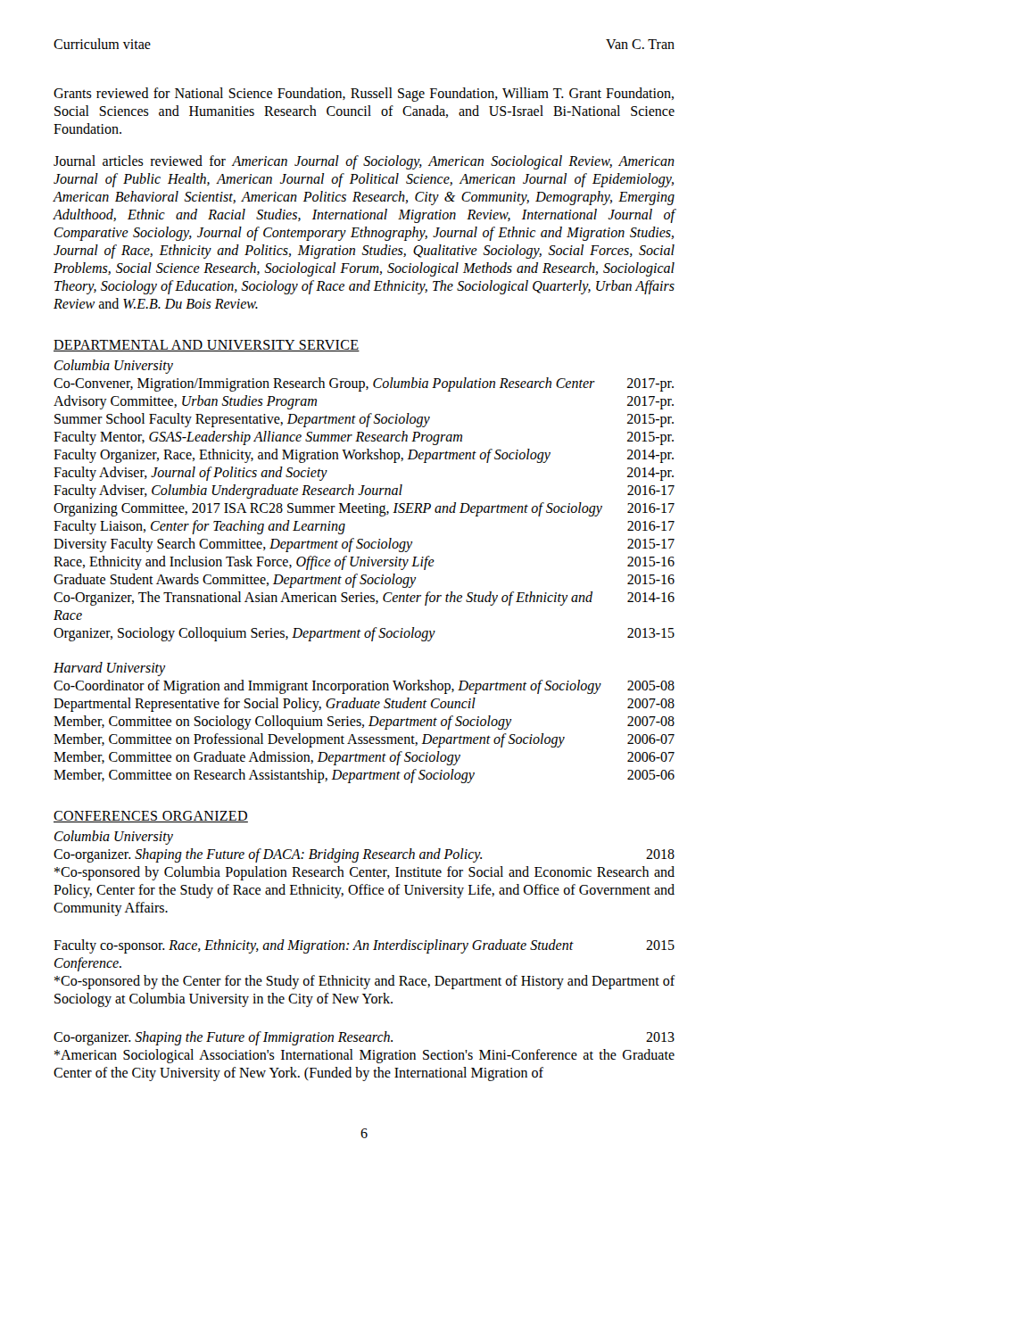Curriculum vitae
Van C. Tran
Grants reviewed for National Science Foundation, Russell Sage Foundation, William T. Grant Foundation, Social Sciences and Humanities Research Council of Canada, and US-Israel Bi-National Science Foundation.
Journal articles reviewed for American Journal of Sociology, American Sociological Review, American Journal of Public Health, American Journal of Political Science, American Journal of Epidemiology, American Behavioral Scientist, American Politics Research, City & Community, Demography, Emerging Adulthood, Ethnic and Racial Studies, International Migration Review, International Journal of Comparative Sociology, Journal of Contemporary Ethnography, Journal of Ethnic and Migration Studies, Journal of Race, Ethnicity and Politics, Migration Studies, Qualitative Sociology, Social Forces, Social Problems, Social Science Research, Sociological Forum, Sociological Methods and Research, Sociological Theory, Sociology of Education, Sociology of Race and Ethnicity, The Sociological Quarterly, Urban Affairs Review and W.E.B. Du Bois Review.
DEPARTMENTAL AND UNIVERSITY SERVICE
Columbia University
| Co-Convener, Migration/Immigration Research Group, Columbia Population Research Center | 2017-pr. |
| Advisory Committee, Urban Studies Program | 2017-pr. |
| Summer School Faculty Representative, Department of Sociology | 2015-pr. |
| Faculty Mentor, GSAS-Leadership Alliance Summer Research Program | 2015-pr. |
| Faculty Organizer, Race, Ethnicity, and Migration Workshop, Department of Sociology | 2014-pr. |
| Faculty Adviser, Journal of Politics and Society | 2014-pr. |
| Faculty Adviser, Columbia Undergraduate Research Journal | 2016-17 |
| Organizing Committee, 2017 ISA RC28 Summer Meeting, ISERP and Department of Sociology | 2016-17 |
| Faculty Liaison, Center for Teaching and Learning | 2016-17 |
| Diversity Faculty Search Committee, Department of Sociology | 2015-17 |
| Race, Ethnicity and Inclusion Task Force, Office of University Life | 2015-16 |
| Graduate Student Awards Committee, Department of Sociology | 2015-16 |
| Co-Organizer, The Transnational Asian American Series, Center for the Study of Ethnicity and Race | 2014-16 |
| Organizer, Sociology Colloquium Series, Department of Sociology | 2013-15 |
Harvard University
| Co-Coordinator of Migration and Immigrant Incorporation Workshop, Department of Sociology | 2005-08 |
| Departmental Representative for Social Policy, Graduate Student Council | 2007-08 |
| Member, Committee on Sociology Colloquium Series , Department of Sociology | 2007-08 |
| Member, Committee on Professional Development Assessment, Department of Sociology | 2006-07 |
| Member, Committee on Graduate Admission, Department of Sociology | 2006-07 |
| Member, Committee on Research Assistantship, Department of Sociology | 2005-06 |
CONFERENCES ORGANIZED
Columbia University
Co-organizer. Shaping the Future of DACA: Bridging Research and Policy.
2018
*Co-sponsored by Columbia Population Research Center, Institute for Social and Economic Research and Policy, Center for the Study of Race and Ethnicity, Office of University Life, and Office of Government and Community Affairs.
Faculty co-sponsor. Race, Ethnicity, and Migration: An Interdisciplinary Graduate Student Conference.
2015
*Co-sponsored by the Center for the Study of Ethnicity and Race, Department of History and Department of Sociology at Columbia University in the City of New York.
Co-organizer. Shaping the Future of Immigration Research.
2013
*American Sociological Association's International Migration Section's Mini-Conference at the Graduate Center of the City University of New York. (Funded by the International Migration of
6